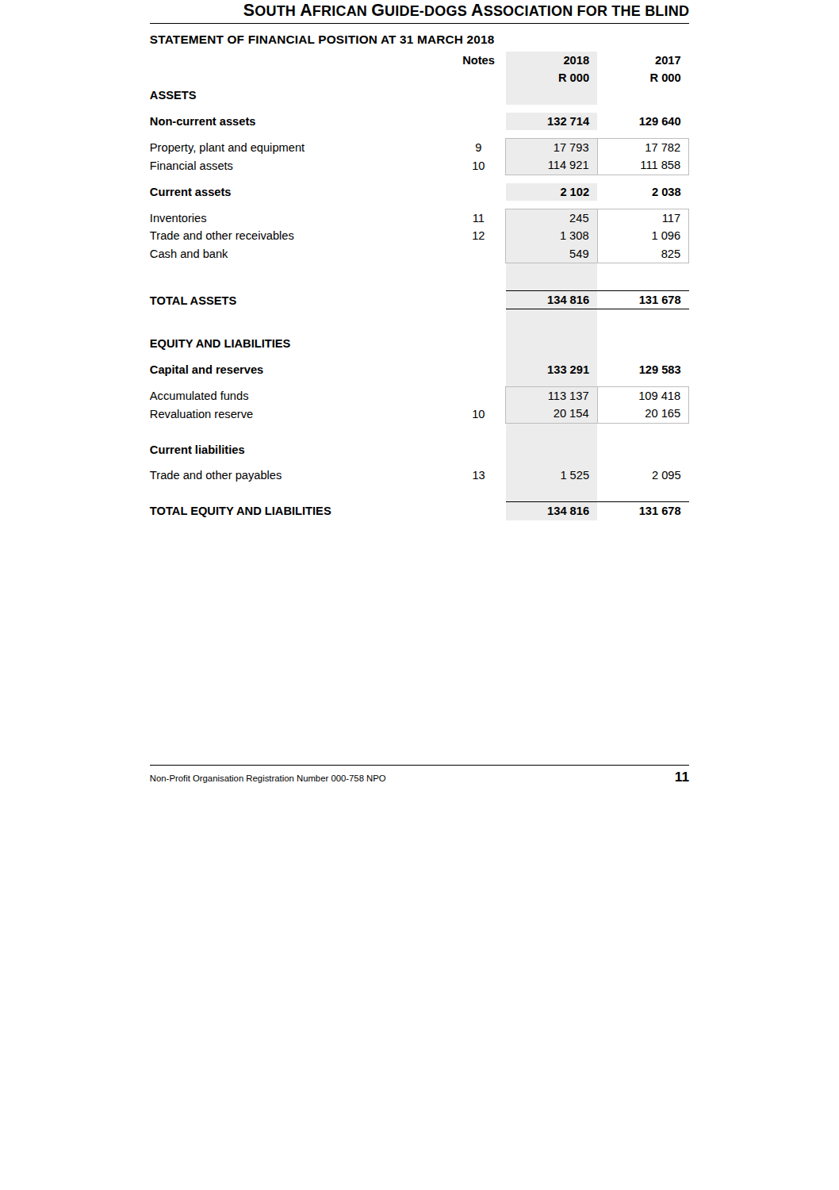SOUTH AFRICAN GUIDE-DOGS ASSOCIATION FOR THE BLIND
STATEMENT OF FINANCIAL POSITION AT 31 MARCH 2018
| | Notes | 2018 | 2017 |
| --- | --- | --- | --- |
| | | R 000 | R 000 |
| ASSETS | | | |
| Non-current assets | | 132 714 | 129 640 |
| Property, plant and equipment | 9 | 17 793 | 17 782 |
| Financial assets | 10 | 114 921 | 111 858 |
| Current assets | | 2 102 | 2 038 |
| Inventories | 11 | 245 | 117 |
| Trade and other receivables | 12 | 1 308 | 1 096 |
| Cash and bank | | 549 | 825 |
| TOTAL ASSETS | | 134 816 | 131 678 |
| EQUITY AND LIABILITIES | | | |
| Capital and reserves | | 133 291 | 129 583 |
| Accumulated funds | | 113 137 | 109 418 |
| Revaluation reserve | 10 | 20 154 | 20 165 |
| Current liabilities | | | |
| Trade and other payables | 13 | 1 525 | 2 095 |
| TOTAL EQUITY AND LIABILITIES | | 134 816 | 131 678 |
Non-Profit Organisation Registration Number 000-758 NPO
11